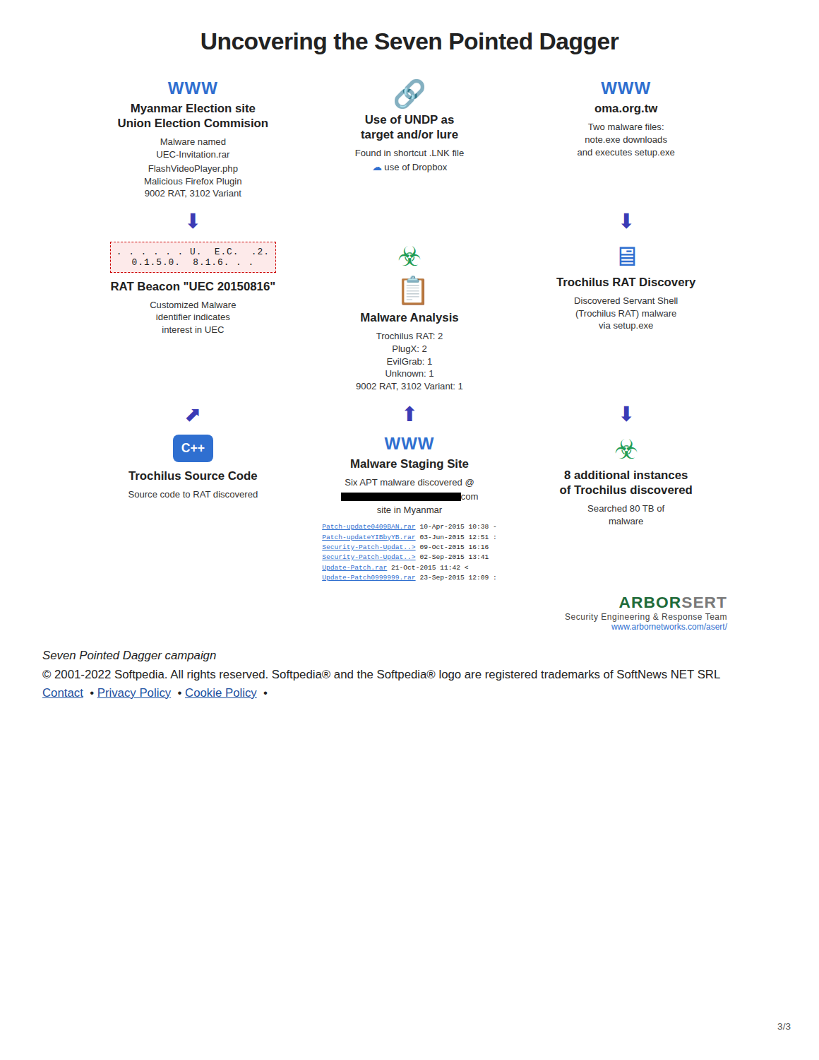Uncovering the Seven Pointed Dagger
WWW
Myanmar Election site
Union Election Commision
Malware named
UEC-Invitation.rar
FlashVideoPlayer.php
Malicious Firefox Plugin
9002 RAT, 3102 Variant
🔗
Use of UNDP as
target and/or lure
Found in shortcut .LNK file
☁ use of Dropbox
WWW
oma.org.tw
Two malware files:
note.exe downloads
and executes setup.exe
⬇
⬇
. . . . . . U. E.C. .2.
0.1.5.0. 8.1.6. . .
RAT Beacon "UEC 20150816"
Customized Malware
identifier indicates
interest in UEC
☣ 📋
Malware Analysis
Trochilus RAT: 2
PlugX: 2
EvilGrab: 1
Unknown: 1
9002 RAT, 3102 Variant: 1
🖥
Trochilus RAT Discovery
Discovered Servant Shell
(Trochilus RAT) malware
via setup.exe
⬈
⬆
⬇
C++
Trochilus Source Code
Source code to RAT discovered
WWW
Malware Staging Site
Six APT malware discovered @
com
site in Myanmar
Patch-update0409BAN.rar 10-Apr-2015 10:38 -
Patch-updateYIBbyYB.rar 03-Jun-2015 12:51 :
Security-Patch-Updat..> 09-Oct-2015 16:16
Security-Patch-Updat..> 02-Sep-2015 13:41
Update-Patch.rar 21-Oct-2015 11:42 <
Update-Patch0999999.rar 23-Sep-2015 12:09 :
☣
8 additional instances
of Trochilus discovered
Searched 80 TB of
malware
ARBORSERT
Security Engineering & Response Team
www.arbornetworks.com/asert/
Seven Pointed Dagger campaign
© 2001-2022 Softpedia. All rights reserved. Softpedia® and the Softpedia® logo are registered trademarks of SoftNews NET SRL
Contact • Privacy Policy • Cookie Policy •
3/3